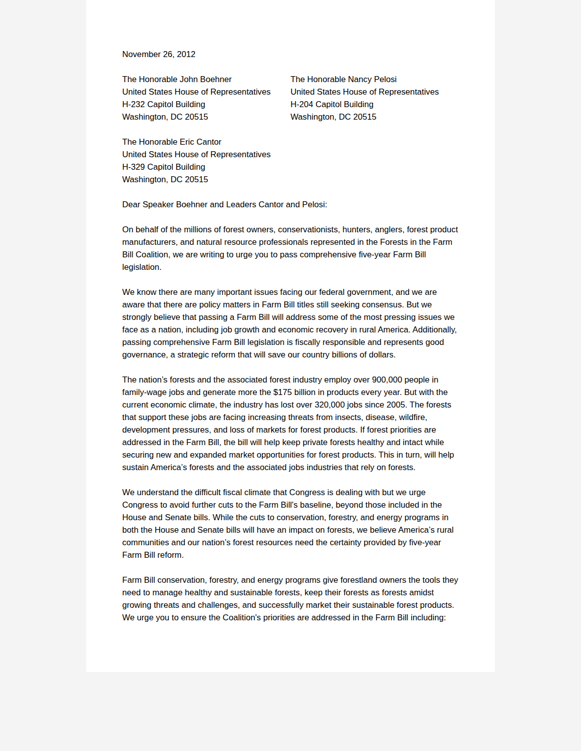November 26, 2012
| The Honorable John Boehner United States House of Representatives H-232 Capitol Building Washington, DC 20515 | The Honorable Nancy Pelosi United States House of Representatives H-204 Capitol Building Washington, DC 20515 |
| The Honorable Eric Cantor United States House of Representatives H-329 Capitol Building Washington, DC 20515 | |
Dear Speaker Boehner and Leaders Cantor and Pelosi:
On behalf of the millions of forest owners, conservationists, hunters, anglers, forest product manufacturers, and natural resource professionals represented in the Forests in the Farm Bill Coalition, we are writing to urge you to pass comprehensive five-year Farm Bill legislation.
We know there are many important issues facing our federal government, and we are aware that there are policy matters in Farm Bill titles still seeking consensus. But we strongly believe that passing a Farm Bill will address some of the most pressing issues we face as a nation, including job growth and economic recovery in rural America. Additionally, passing comprehensive Farm Bill legislation is fiscally responsible and represents good governance, a strategic reform that will save our country billions of dollars.
The nation’s forests and the associated forest industry employ over 900,000 people in family-wage jobs and generate more the $175 billion in products every year. But with the current economic climate, the industry has lost over 320,000 jobs since 2005. The forests that support these jobs are facing increasing threats from insects, disease, wildfire, development pressures, and loss of markets for forest products. If forest priorities are addressed in the Farm Bill, the bill will help keep private forests healthy and intact while securing new and expanded market opportunities for forest products. This in turn, will help sustain America’s forests and the associated jobs industries that rely on forests.
We understand the difficult fiscal climate that Congress is dealing with but we urge Congress to avoid further cuts to the Farm Bill's baseline, beyond those included in the House and Senate bills. While the cuts to conservation, forestry, and energy programs in both the House and Senate bills will have an impact on forests, we believe America’s rural communities and our nation’s forest resources need the certainty provided by five-year Farm Bill reform.
Farm Bill conservation, forestry, and energy programs give forestland owners the tools they need to manage healthy and sustainable forests, keep their forests as forests amidst growing threats and challenges, and successfully market their sustainable forest products. We urge you to ensure the Coalition's priorities are addressed in the Farm Bill including: